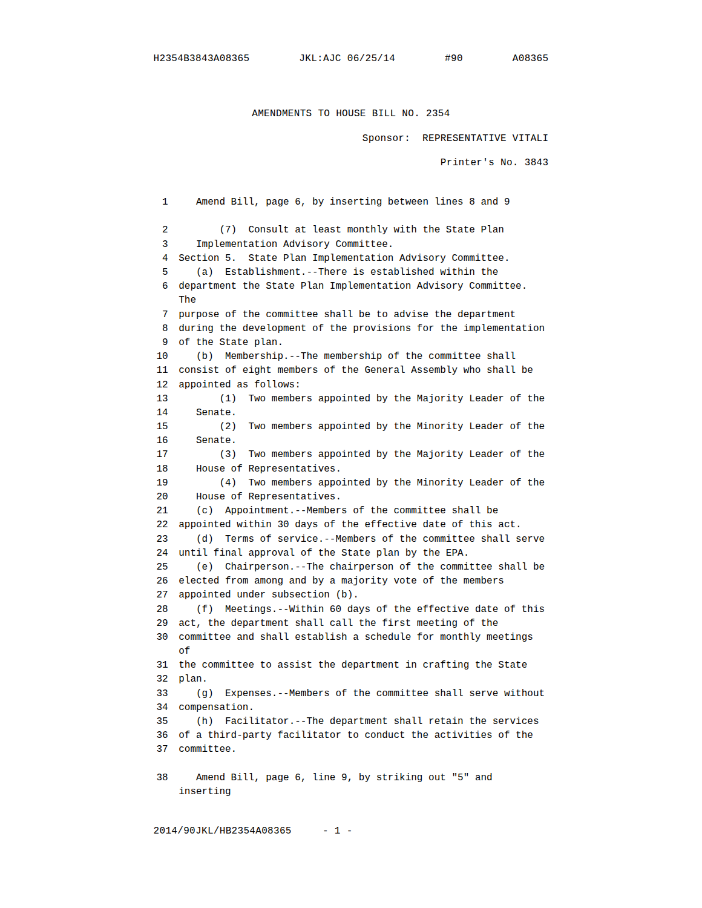H2354B3843A08365 JKL:AJC 06/25/14 #90 A08365
AMENDMENTS TO HOUSE BILL NO. 2354
Sponsor: REPRESENTATIVE VITALI
Printer's No. 3843
1 Amend Bill, page 6, by inserting between lines 8 and 9
2 (7) Consult at least monthly with the State Plan
3 Implementation Advisory Committee.
4 Section 5. State Plan Implementation Advisory Committee.
5 (a) Establishment.--There is established within the
6 department the State Plan Implementation Advisory Committee. The
7 purpose of the committee shall be to advise the department
8 during the development of the provisions for the implementation
9 of the State plan.
10 (b) Membership.--The membership of the committee shall
11 consist of eight members of the General Assembly who shall be
12 appointed as follows:
13 (1) Two members appointed by the Majority Leader of the
14 Senate.
15 (2) Two members appointed by the Minority Leader of the
16 Senate.
17 (3) Two members appointed by the Majority Leader of the
18 House of Representatives.
19 (4) Two members appointed by the Minority Leader of the
20 House of Representatives.
21 (c) Appointment.--Members of the committee shall be
22 appointed within 30 days of the effective date of this act.
23 (d) Terms of service.--Members of the committee shall serve
24 until final approval of the State plan by the EPA.
25 (e) Chairperson.--The chairperson of the committee shall be
26 elected from among and by a majority vote of the members
27 appointed under subsection (b).
28 (f) Meetings.--Within 60 days of the effective date of this
29 act, the department shall call the first meeting of the
30 committee and shall establish a schedule for monthly meetings of
31 the committee to assist the department in crafting the State
32 plan.
33 (g) Expenses.--Members of the committee shall serve without
34 compensation.
35 (h) Facilitator.--The department shall retain the services
36 of a third-party facilitator to conduct the activities of the
37 committee.
38 Amend Bill, page 6, line 9, by striking out "5" and inserting
2014/90JKL/HB2354A08365 - 1 -